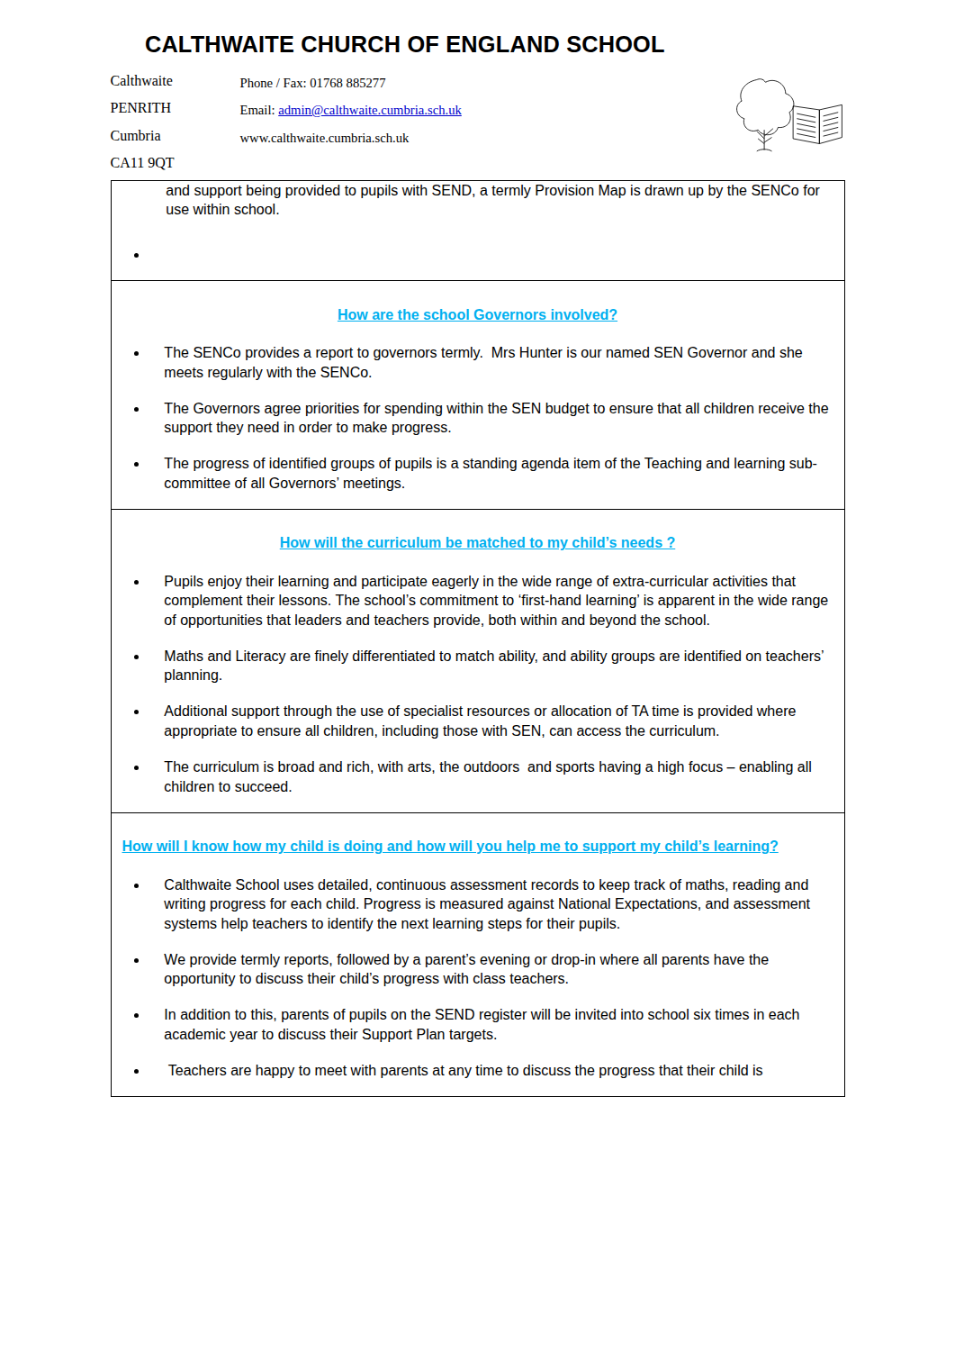CALTHWAITE CHURCH OF ENGLAND SCHOOL
Calthwaite
PENRITH
Cumbria
CA11 9QT
Phone / Fax: 01768 885277
Email: admin@calthwaite.cumbria.sch.uk
www.calthwaite.cumbria.sch.uk
and support being provided to pupils with SEND, a termly Provision Map is drawn up by the SENCo for use within school.
How are the school Governors involved?
The SENCo provides a report to governors termly. Mrs Hunter is our named SEN Governor and she meets regularly with the SENCo.
The Governors agree priorities for spending within the SEN budget to ensure that all children receive the support they need in order to make progress.
The progress of identified groups of pupils is a standing agenda item of the Teaching and learning sub-committee of all Governors’ meetings.
How will the curriculum be matched to my child’s needs ?
Pupils enjoy their learning and participate eagerly in the wide range of extra-curricular activities that complement their lessons. The school’s commitment to ‘first-hand learning’ is apparent in the wide range of opportunities that leaders and teachers provide, both within and beyond the school.
Maths and Literacy are finely differentiated to match ability, and ability groups are identified on teachers’ planning.
Additional support through the use of specialist resources or allocation of TA time is provided where appropriate to ensure all children, including those with SEN, can access the curriculum.
The curriculum is broad and rich, with arts, the outdoors and sports having a high focus – enabling all children to succeed.
How will I know how my child is doing and how will you help me to support my child’s learning?
Calthwaite School uses detailed, continuous assessment records to keep track of maths, reading and writing progress for each child. Progress is measured against National Expectations, and assessment systems help teachers to identify the next learning steps for their pupils.
We provide termly reports, followed by a parent’s evening or drop-in where all parents have the opportunity to discuss their child’s progress with class teachers.
In addition to this, parents of pupils on the SEND register will be invited into school six times in each academic year to discuss their Support Plan targets.
Teachers are happy to meet with parents at any time to discuss the progress that their child is